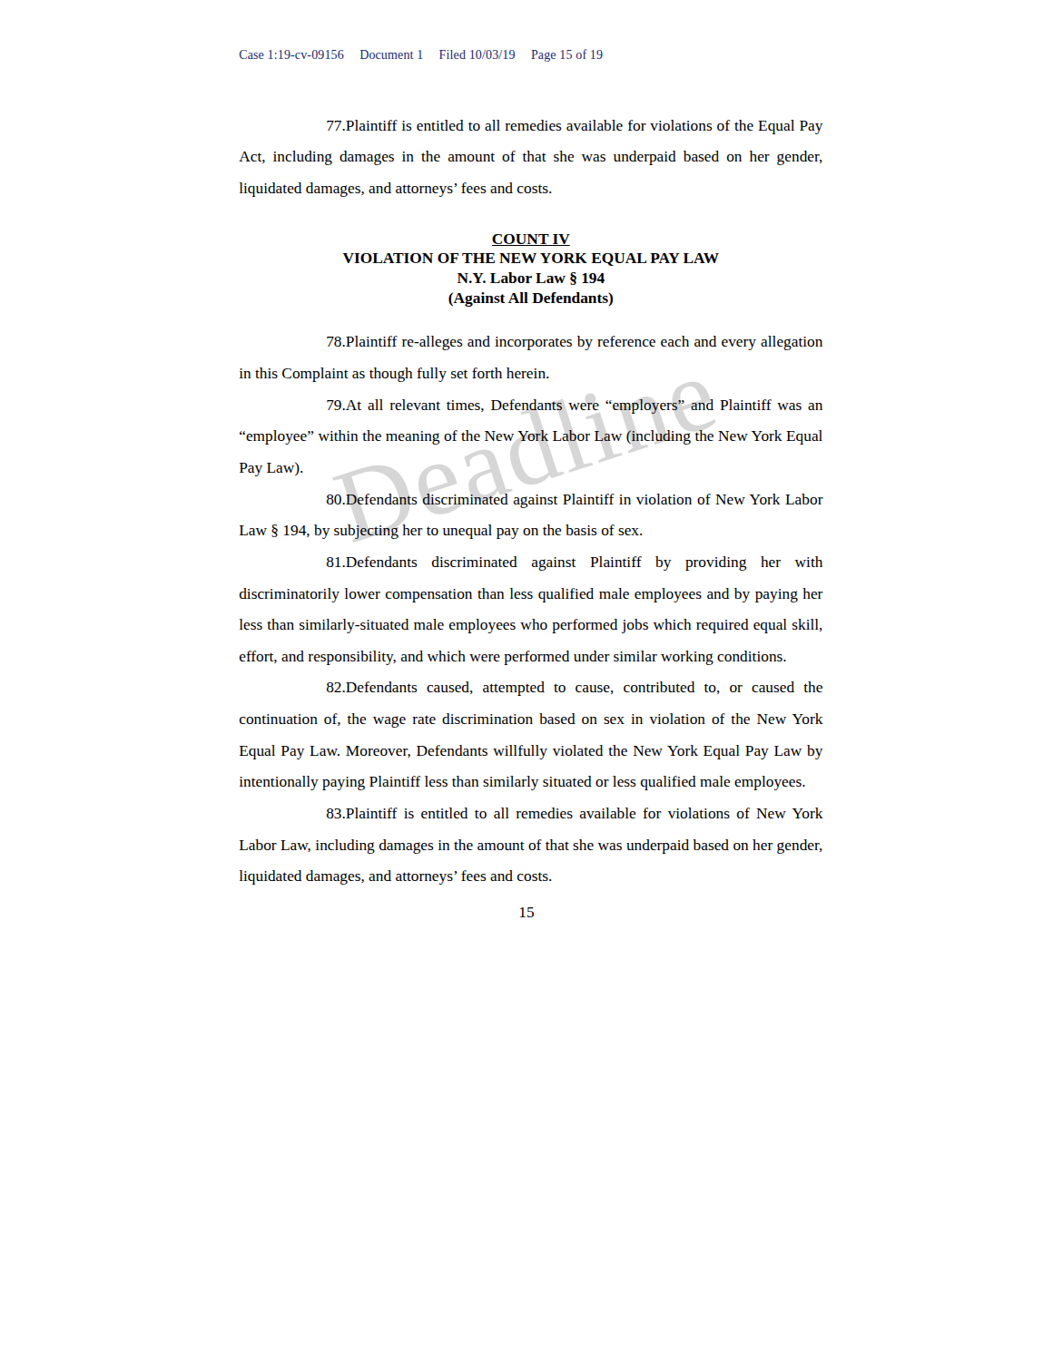Case 1:19-cv-09156 Document 1 Filed 10/03/19 Page 15 of 19
Deadline
77. Plaintiff is entitled to all remedies available for violations of the Equal Pay Act, including damages in the amount of that she was underpaid based on her gender, liquidated damages, and attorneys’ fees and costs.
COUNT IV
VIOLATION OF THE NEW YORK EQUAL PAY LAW
N.Y. Labor Law § 194
(Against All Defendants)
78. Plaintiff re-alleges and incorporates by reference each and every allegation in this Complaint as though fully set forth herein.
79. At all relevant times, Defendants were “employers” and Plaintiff was an “employee” within the meaning of the New York Labor Law (including the New York Equal Pay Law).
80. Defendants discriminated against Plaintiff in violation of New York Labor Law § 194, by subjecting her to unequal pay on the basis of sex.
81. Defendants discriminated against Plaintiff by providing her with discriminatorily lower compensation than less qualified male employees and by paying her less than similarly-situated male employees who performed jobs which required equal skill, effort, and responsibility, and which were performed under similar working conditions.
82. Defendants caused, attempted to cause, contributed to, or caused the continuation of, the wage rate discrimination based on sex in violation of the New York Equal Pay Law. Moreover, Defendants willfully violated the New York Equal Pay Law by intentionally paying Plaintiff less than similarly situated or less qualified male employees.
83. Plaintiff is entitled to all remedies available for violations of New York Labor Law, including damages in the amount of that she was underpaid based on her gender, liquidated damages, and attorneys’ fees and costs.
15